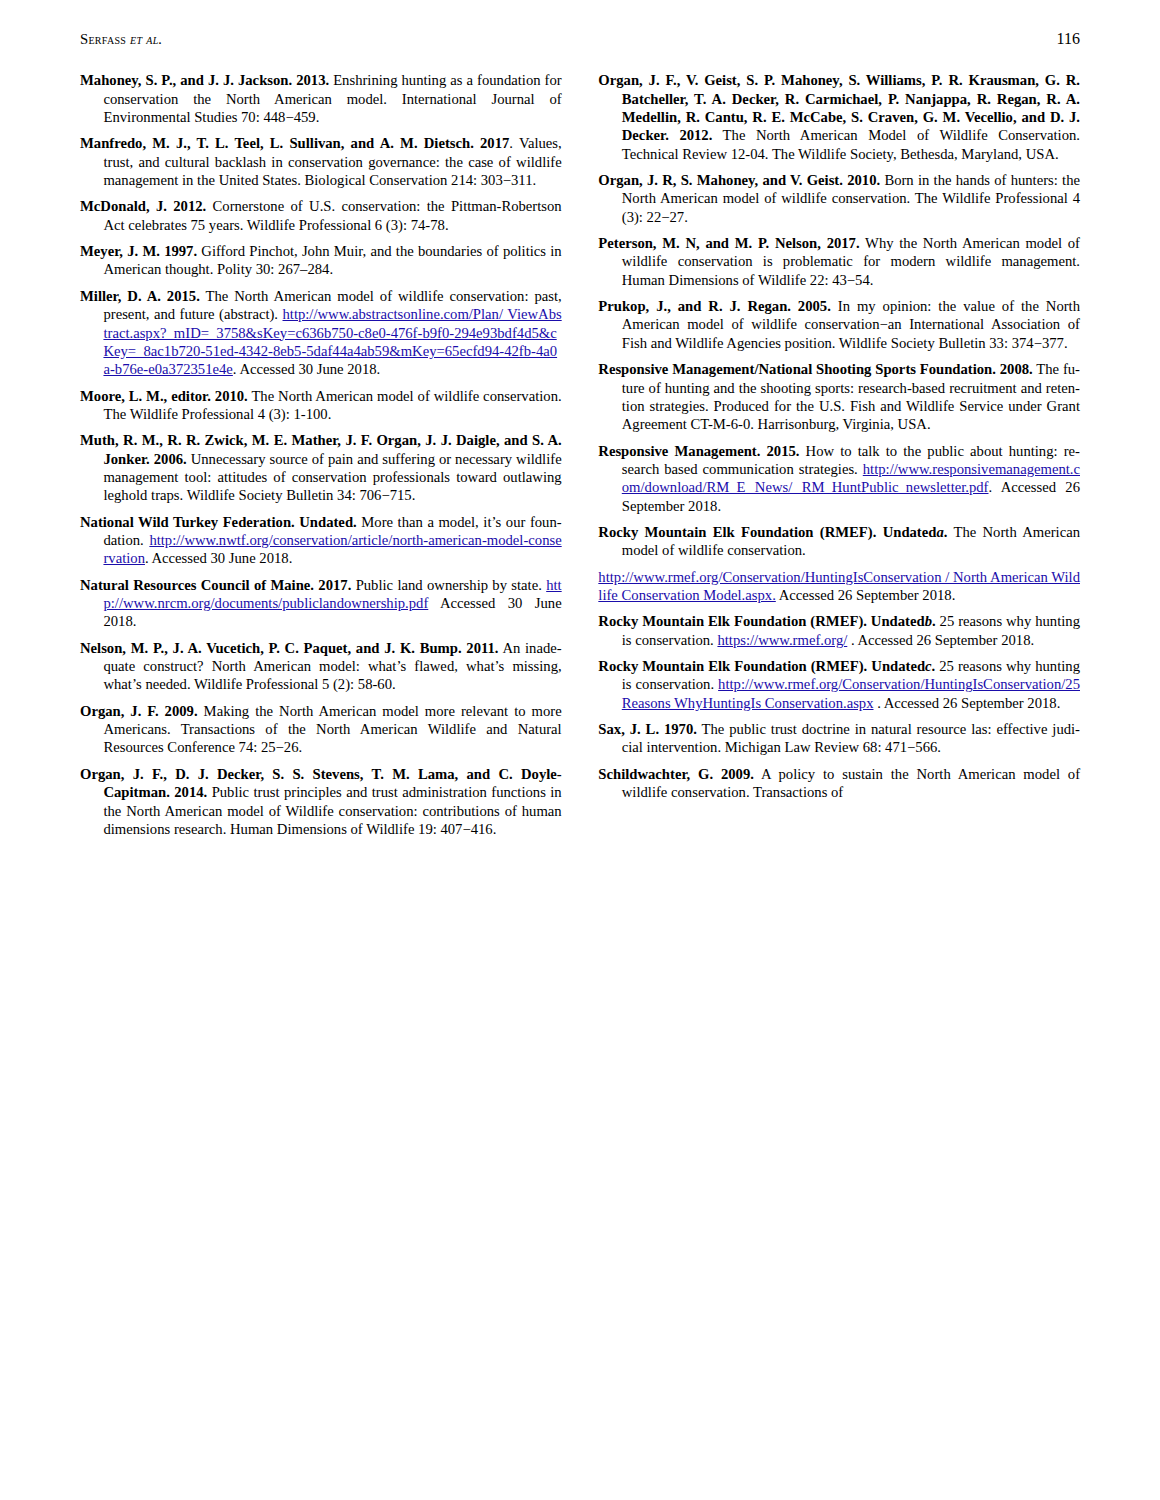Serfass et al.
116
Mahoney, S. P., and J. J. Jackson. 2013. Enshrining hunting as a foundation for conservation the North American model. International Journal of Environmental Studies 70: 448−459.
Manfredo, M. J., T. L. Teel, L. Sullivan, and A. M. Dietsch. 2017. Values, trust, and cultural backlash in conservation governance: the case of wildlife management in the United States. Biological Conservation 214: 303−311.
McDonald, J. 2012. Cornerstone of U.S. conservation: the Pittman-Robertson Act celebrates 75 years. Wildlife Professional 6 (3): 74-78.
Meyer, J. M. 1997. Gifford Pinchot, John Muir, and the boundaries of politics in American thought. Polity 30: 267–284.
Miller, D. A. 2015. The North American model of wildlife conservation: past, present, and future (abstract). http://www.abstractsonline.com/Plan/ ViewAbstract.aspx?_mID=_3758&sKey=c636b750-c8e0-476f-b9f0-294e93bdf4d5&cKey=_8ac1b720-51ed-4342-8eb5-5daf44a4ab59&mKey=65ecfd94-42fb-4a0a-b76e-e0a372351e4e. Accessed 30 June 2018.
Moore, L. M., editor. 2010. The North American model of wildlife conservation. The Wildlife Professional 4 (3): 1-100.
Muth, R. M., R. R. Zwick, M. E. Mather, J. F. Organ, J. J. Daigle, and S. A. Jonker. 2006. Unnecessary source of pain and suffering or necessary wildlife management tool: attitudes of conservation professionals toward outlawing leghold traps. Wildlife Society Bulletin 34: 706−715.
National Wild Turkey Federation. Undated. More than a model, it’s our foundation. http://www.nwtf.org/conservation/article/north-american-model-conservation. Accessed 30 June 2018.
Natural Resources Council of Maine. 2017. Public land ownership by state. http://www.nrcm.org/documents/publiclandownership.pdf Accessed 30 June 2018.
Nelson, M. P., J. A. Vucetich, P. C. Paquet, and J. K. Bump. 2011. An inadequate construct? North American model: what’s flawed, what’s missing, what’s needed. Wildlife Professional 5 (2): 58-60.
Organ, J. F. 2009. Making the North American model more relevant to more Americans. Transactions of the North American Wildlife and Natural Resources Conference 74: 25−26.
Organ, J. F., D. J. Decker, S. S. Stevens, T. M. Lama, and C. Doyle-Capitman. 2014. Public trust principles and trust administration functions in the North American model of Wildlife conservation: contributions of human dimensions research. Human Dimensions of Wildlife 19: 407−416.
Organ, J. F., V. Geist, S. P. Mahoney, S. Williams, P. R. Krausman, G. R. Batcheller, T. A. Decker, R. Carmichael, P. Nanjappa, R. Regan, R. A. Medellin, R. Cantu, R. E. McCabe, S. Craven, G. M. Vecellio, and D. J. Decker. 2012. The North American Model of Wildlife Conservation. Technical Review 12-04. The Wildlife Society, Bethesda, Maryland, USA.
Organ, J. R, S. Mahoney, and V. Geist. 2010. Born in the hands of hunters: the North American model of wildlife conservation. The Wildlife Professional 4 (3): 22−27.
Peterson, M. N, and M. P. Nelson, 2017. Why the North American model of wildlife conservation is problematic for modern wildlife management. Human Dimensions of Wildlife 22: 43−54.
Prukop, J., and R. J. Regan. 2005. In my opinion: the value of the North American model of wildlife conservation−an International Association of Fish and Wildlife Agencies position. Wildlife Society Bulletin 33: 374−377.
Responsive Management/National Shooting Sports Foundation. 2008. The future of hunting and the shooting sports: research-based recruitment and retention strategies. Produced for the U.S. Fish and Wildlife Service under Grant Agreement CT-M-6-0. Harrisonburg, Virginia, USA.
Responsive Management. 2015. How to talk to the public about hunting: research based communication strategies. http://www.responsivemanagement.com/download/RM_E News/ RM_HuntPublic_newsletter.pdf. Accessed 26 September 2018.
Rocky Mountain Elk Foundation (RMEF). Undateda. The North American model of wildlife conservation.
http://www.rmef.org/Conservation/HuntingIsConservation / North American Wildlife Conservation Model.aspx. Accessed 26 September 2018.
Rocky Mountain Elk Foundation (RMEF). Undatedb. 25 reasons why hunting is conservation. https://www.rmef.org/ . Accessed 26 September 2018.
Rocky Mountain Elk Foundation (RMEF). Undatedc. 25 reasons why hunting is conservation. http://www.rmef.org/Conservation/HuntingIsConservation/25Reasons WhyHuntingIs Conservation.aspx . Accessed 26 September 2018.
Sax, J. L. 1970. The public trust doctrine in natural resource las: effective judicial intervention. Michigan Law Review 68: 471−566.
Schildwachter, G. 2009. A policy to sustain the North American model of wildlife conservation. Transactions of